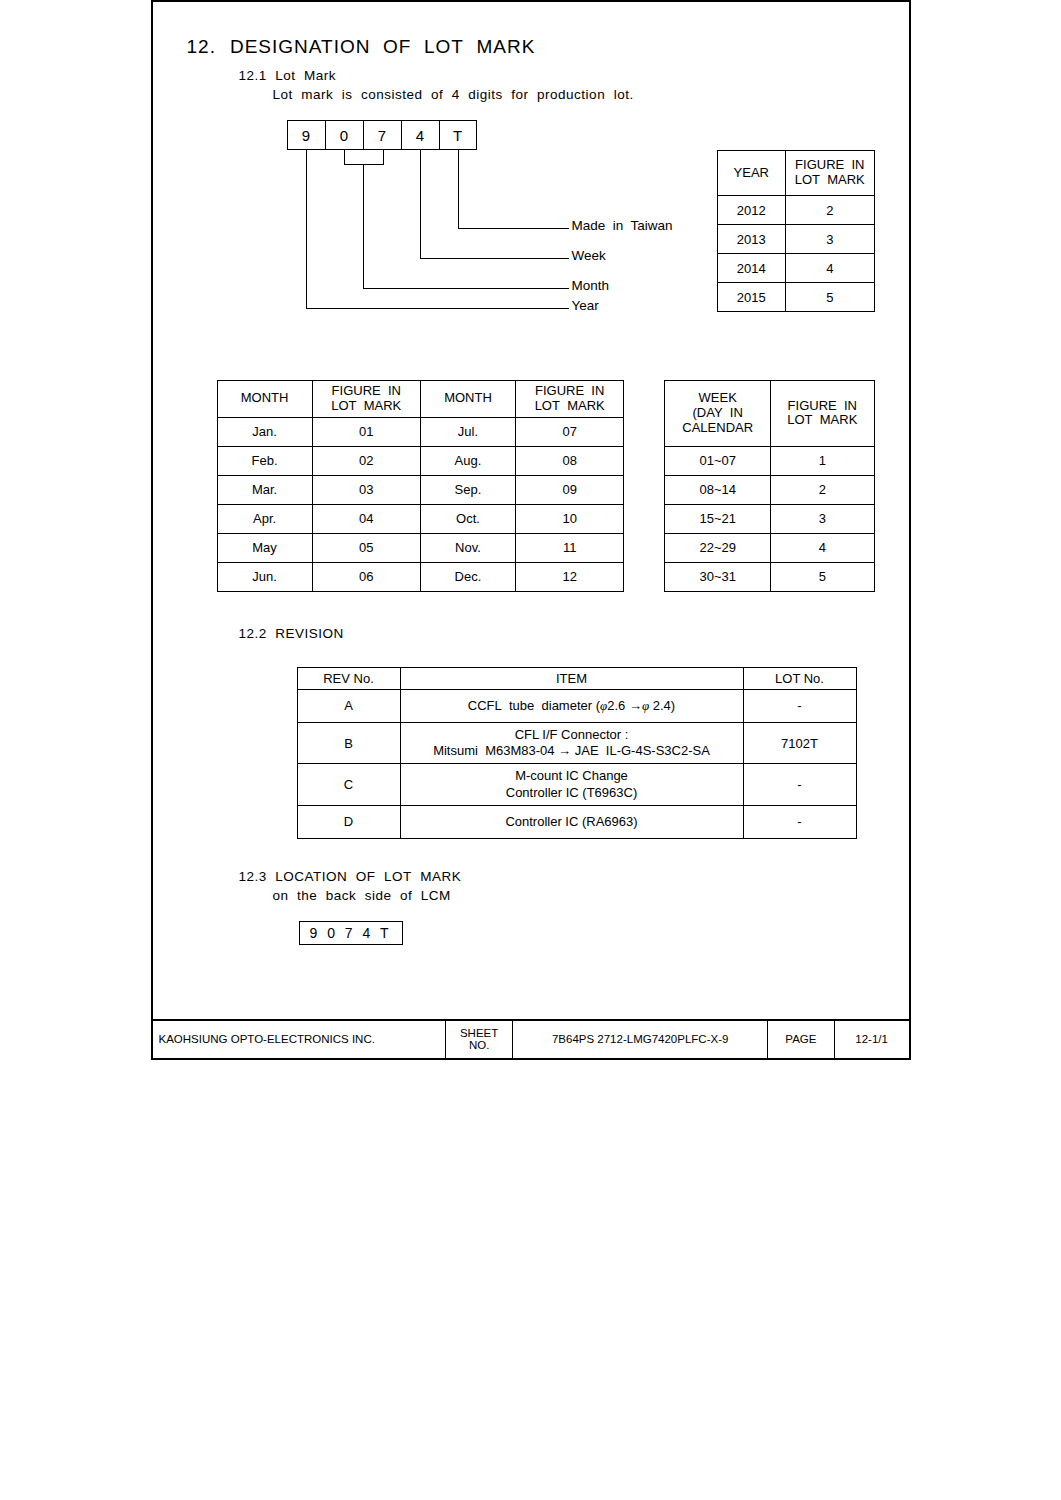12. DESIGNATION OF LOT MARK
12.1 Lot Mark
Lot mark is consisted of 4 digits for production lot.
9
0
7
4
T
Made in Taiwan
Week
Month
Year
| YEAR | FIGURE IN LOT MARK |
| --- | --- |
| 2012 | 2 |
| 2013 | 3 |
| 2014 | 4 |
| 2015 | 5 |
| MONTH | FIGURE IN LOT MARK | MONTH | FIGURE IN LOT MARK |
| --- | --- | --- | --- |
| Jan. | 01 | Jul. | 07 |
| Feb. | 02 | Aug. | 08 |
| Mar. | 03 | Sep. | 09 |
| Apr. | 04 | Oct. | 10 |
| May | 05 | Nov. | 11 |
| Jun. | 06 | Dec. | 12 |
| WEEK (DAY IN CALENDAR | FIGURE IN LOT MARK |
| --- | --- |
| 01~07 | 1 |
| 08~14 | 2 |
| 15~21 | 3 |
| 22~29 | 4 |
| 30~31 | 5 |
12.2 REVISION
| REV No. | ITEM | LOT No. |
| --- | --- | --- |
| A | CCFL tube diameter ( φ 2.6 → φ 2.4) | - |
| B | CFL I/F Connector : Mitsumi M63M83-04 → JAE IL-G-4S-S3C2-SA | 7102T |
| C | M-count IC Change Controller IC (T6963C) | - |
| D | Controller IC (RA6963) | - |
12.3 LOCATION OF LOT MARK
on the back side of LCM
9 0 7 4 T
| KAOHSIUNG OPTO-ELECTRONICS INC. | SHEET NO. | 7B64PS 2712-LMG7420PLFC-X-9 | PAGE | 12-1/1 |